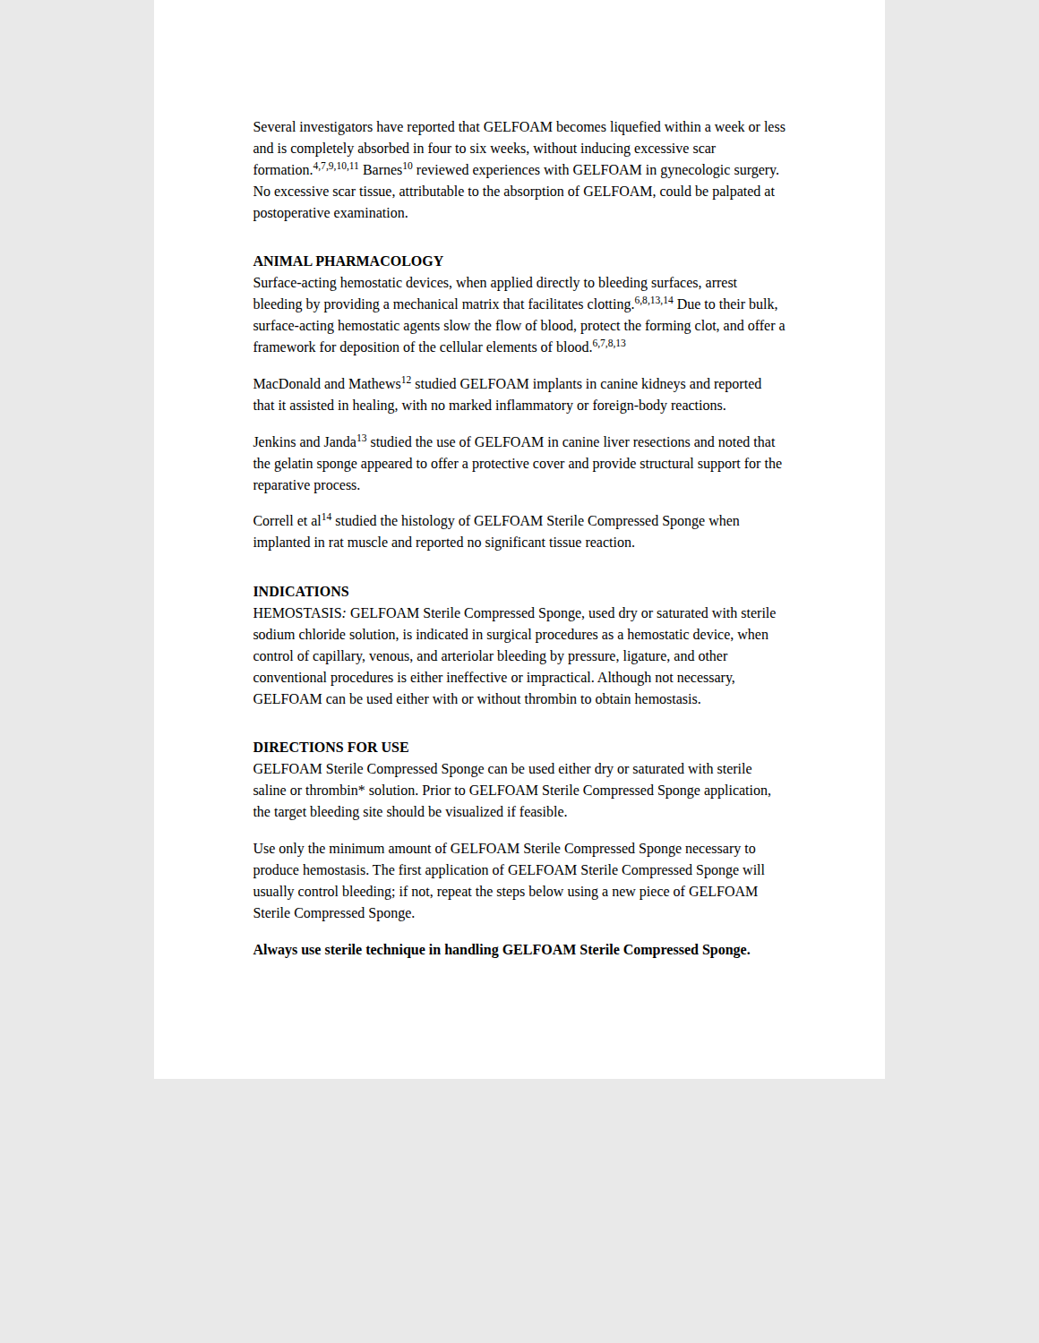Several investigators have reported that GELFOAM becomes liquefied within a week or less and is completely absorbed in four to six weeks, without inducing excessive scar formation.4,7,9,10,11 Barnes10 reviewed experiences with GELFOAM in gynecologic surgery. No excessive scar tissue, attributable to the absorption of GELFOAM, could be palpated at postoperative examination.
ANIMAL PHARMACOLOGY
Surface-acting hemostatic devices, when applied directly to bleeding surfaces, arrest bleeding by providing a mechanical matrix that facilitates clotting.6,8,13,14 Due to their bulk, surface-acting hemostatic agents slow the flow of blood, protect the forming clot, and offer a framework for deposition of the cellular elements of blood.6,7,8,13
MacDonald and Mathews12 studied GELFOAM implants in canine kidneys and reported that it assisted in healing, with no marked inflammatory or foreign-body reactions.
Jenkins and Janda13 studied the use of GELFOAM in canine liver resections and noted that the gelatin sponge appeared to offer a protective cover and provide structural support for the reparative process.
Correll et al14 studied the histology of GELFOAM Sterile Compressed Sponge when implanted in rat muscle and reported no significant tissue reaction.
INDICATIONS
HEMOSTASIS: GELFOAM Sterile Compressed Sponge, used dry or saturated with sterile sodium chloride solution, is indicated in surgical procedures as a hemostatic device, when control of capillary, venous, and arteriolar bleeding by pressure, ligature, and other conventional procedures is either ineffective or impractical. Although not necessary, GELFOAM can be used either with or without thrombin to obtain hemostasis.
DIRECTIONS FOR USE
GELFOAM Sterile Compressed Sponge can be used either dry or saturated with sterile saline or thrombin* solution. Prior to GELFOAM Sterile Compressed Sponge application, the target bleeding site should be visualized if feasible.
Use only the minimum amount of GELFOAM Sterile Compressed Sponge necessary to produce hemostasis. The first application of GELFOAM Sterile Compressed Sponge will usually control bleeding; if not, repeat the steps below using a new piece of GELFOAM Sterile Compressed Sponge.
Always use sterile technique in handling GELFOAM Sterile Compressed Sponge.